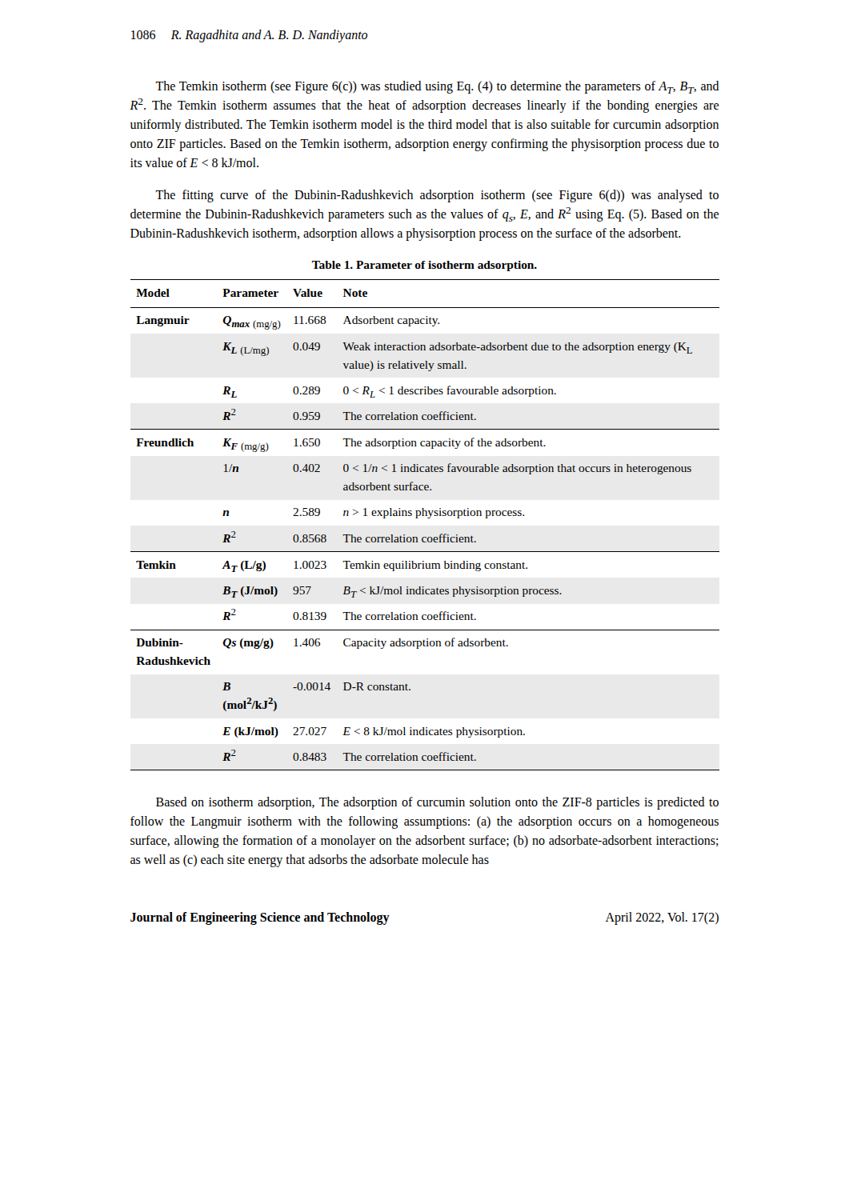1086 R. Ragadhita and A. B. D. Nandiyanto
The Temkin isotherm (see Figure 6(c)) was studied using Eq. (4) to determine the parameters of AT, BT, and R2. The Temkin isotherm assumes that the heat of adsorption decreases linearly if the bonding energies are uniformly distributed. The Temkin isotherm model is the third model that is also suitable for curcumin adsorption onto ZIF particles. Based on the Temkin isotherm, adsorption energy confirming the physisorption process due to its value of E < 8 kJ/mol.
The fitting curve of the Dubinin-Radushkevich adsorption isotherm (see Figure 6(d)) was analysed to determine the Dubinin-Radushkevich parameters such as the values of qs, E, and R2 using Eq. (5). Based on the Dubinin-Radushkevich isotherm, adsorption allows a physisorption process on the surface of the adsorbent.
Table 1. Parameter of isotherm adsorption.
| Model | Parameter | Value | Note |
| --- | --- | --- | --- |
| Langmuir | Q max (mg/g) | 11.668 | Adsorbent capacity. |
| | K L (L/mg) | 0.049 | Weak interaction adsorbate-adsorbent due to the adsorption energy (K L value) is relatively small. |
| | R L | 0.289 | 0 < R L < 1 describes favourable adsorption. |
| | R 2 | 0.959 | The correlation coefficient. |
| Freundlich | K F (mg/g) | 1.650 | The adsorption capacity of the adsorbent. |
| | 1/ n | 0.402 | 0 < 1/ n < 1 indicates favourable adsorption that occurs in heterogenous adsorbent surface. |
| | n | 2.589 | n > 1 explains physisorption process. |
| | R 2 | 0.8568 | The correlation coefficient. |
| Temkin | A T (L/g) | 1.0023 | Temkin equilibrium binding constant. |
| | B T (J/mol) | 957 | B T < kJ/mol indicates physisorption process. |
| | R 2 | 0.8139 | The correlation coefficient. |
| Dubinin- Radushkevich | Qs (mg/g) | 1.406 | Capacity adsorption of adsorbent. |
| | B (mol 2 /kJ 2 ) | -0.0014 | D-R constant. |
| | E (kJ/mol) | 27.027 | E < 8 kJ/mol indicates physisorption. |
| | R 2 | 0.8483 | The correlation coefficient. |
Based on isotherm adsorption, The adsorption of curcumin solution onto the ZIF-8 particles is predicted to follow the Langmuir isotherm with the following assumptions: (a) the adsorption occurs on a homogeneous surface, allowing the formation of a monolayer on the adsorbent surface; (b) no adsorbate-adsorbent interactions; as well as (c) each site energy that adsorbs the adsorbate molecule has
Journal of Engineering Science and Technology April 2022, Vol. 17(2)